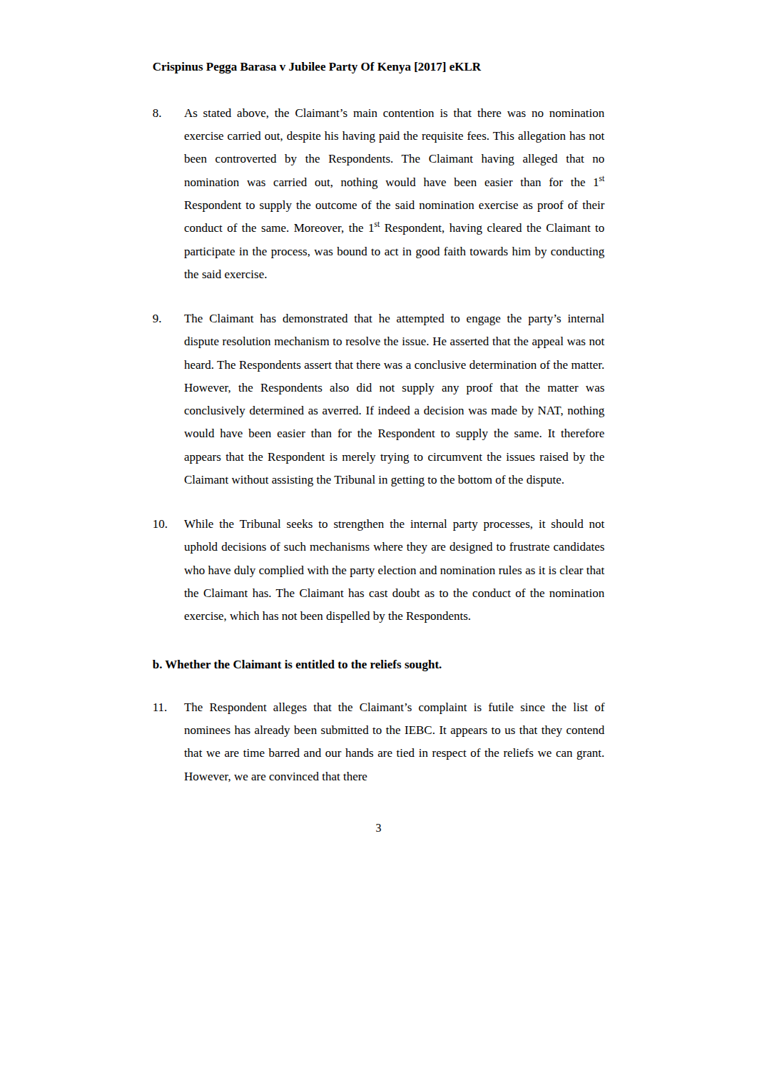Crispinus Pegga Barasa v Jubilee Party Of Kenya [2017] eKLR
8. As stated above, the Claimant’s main contention is that there was no nomination exercise carried out, despite his having paid the requisite fees. This allegation has not been controverted by the Respondents. The Claimant having alleged that no nomination was carried out, nothing would have been easier than for the 1st Respondent to supply the outcome of the said nomination exercise as proof of their conduct of the same. Moreover, the 1st Respondent, having cleared the Claimant to participate in the process, was bound to act in good faith towards him by conducting the said exercise.
9. The Claimant has demonstrated that he attempted to engage the party’s internal dispute resolution mechanism to resolve the issue. He asserted that the appeal was not heard. The Respondents assert that there was a conclusive determination of the matter. However, the Respondents also did not supply any proof that the matter was conclusively determined as averred. If indeed a decision was made by NAT, nothing would have been easier than for the Respondent to supply the same. It therefore appears that the Respondent is merely trying to circumvent the issues raised by the Claimant without assisting the Tribunal in getting to the bottom of the dispute.
10. While the Tribunal seeks to strengthen the internal party processes, it should not uphold decisions of such mechanisms where they are designed to frustrate candidates who have duly complied with the party election and nomination rules as it is clear that the Claimant has. The Claimant has cast doubt as to the conduct of the nomination exercise, which has not been dispelled by the Respondents.
b. Whether the Claimant is entitled to the reliefs sought.
11. The Respondent alleges that the Claimant’s complaint is futile since the list of nominees has already been submitted to the IEBC. It appears to us that they contend that we are time barred and our hands are tied in respect of the reliefs we can grant. However, we are convinced that there
3